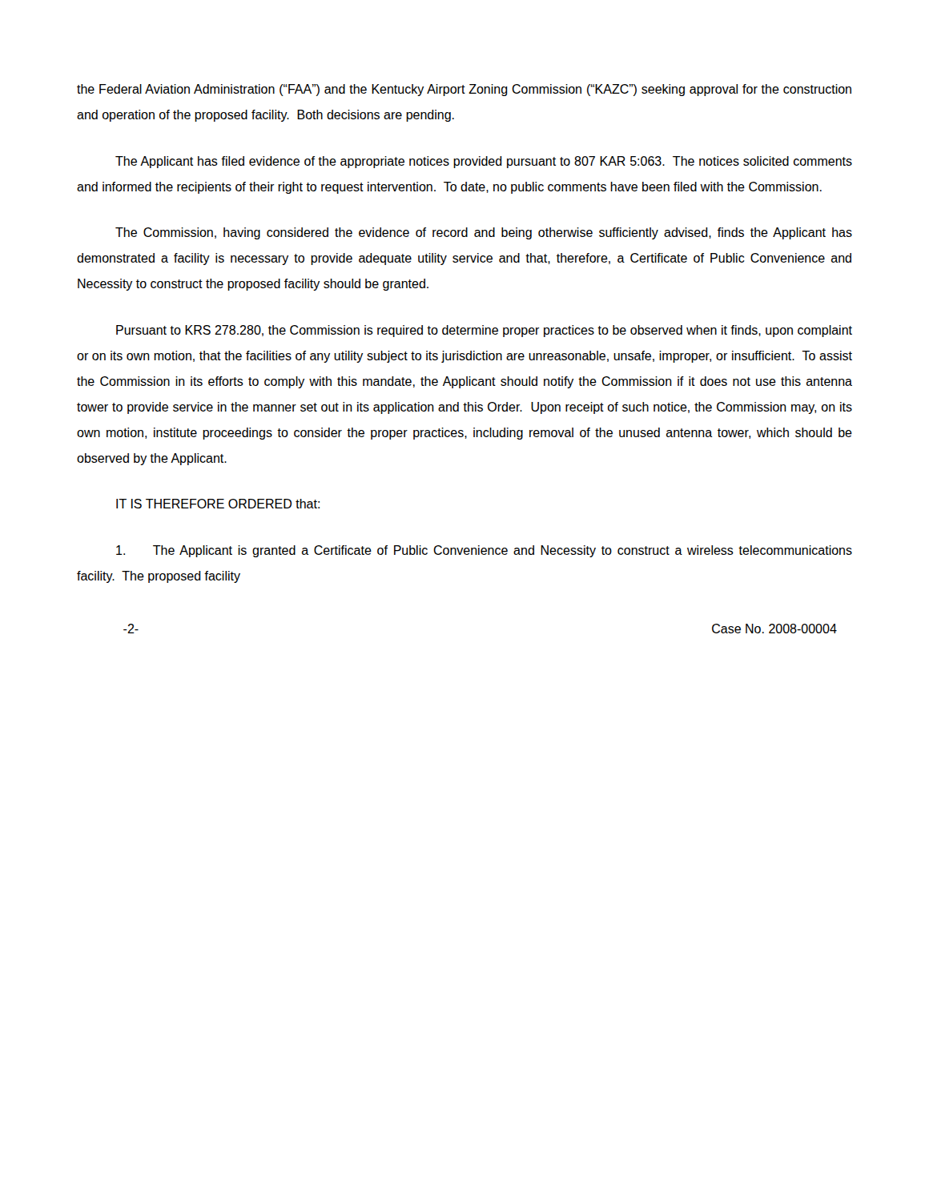the Federal Aviation Administration (“FAA”) and the Kentucky Airport Zoning Commission (“KAZC”) seeking approval for the construction and operation of the proposed facility. Both decisions are pending.
The Applicant has filed evidence of the appropriate notices provided pursuant to 807 KAR 5:063. The notices solicited comments and informed the recipients of their right to request intervention. To date, no public comments have been filed with the Commission.
The Commission, having considered the evidence of record and being otherwise sufficiently advised, finds the Applicant has demonstrated a facility is necessary to provide adequate utility service and that, therefore, a Certificate of Public Convenience and Necessity to construct the proposed facility should be granted.
Pursuant to KRS 278.280, the Commission is required to determine proper practices to be observed when it finds, upon complaint or on its own motion, that the facilities of any utility subject to its jurisdiction are unreasonable, unsafe, improper, or insufficient. To assist the Commission in its efforts to comply with this mandate, the Applicant should notify the Commission if it does not use this antenna tower to provide service in the manner set out in its application and this Order. Upon receipt of such notice, the Commission may, on its own motion, institute proceedings to consider the proper practices, including removal of the unused antenna tower, which should be observed by the Applicant.
IT IS THEREFORE ORDERED that:
1. The Applicant is granted a Certificate of Public Convenience and Necessity to construct a wireless telecommunications facility. The proposed facility
-2- Case No. 2008-00004